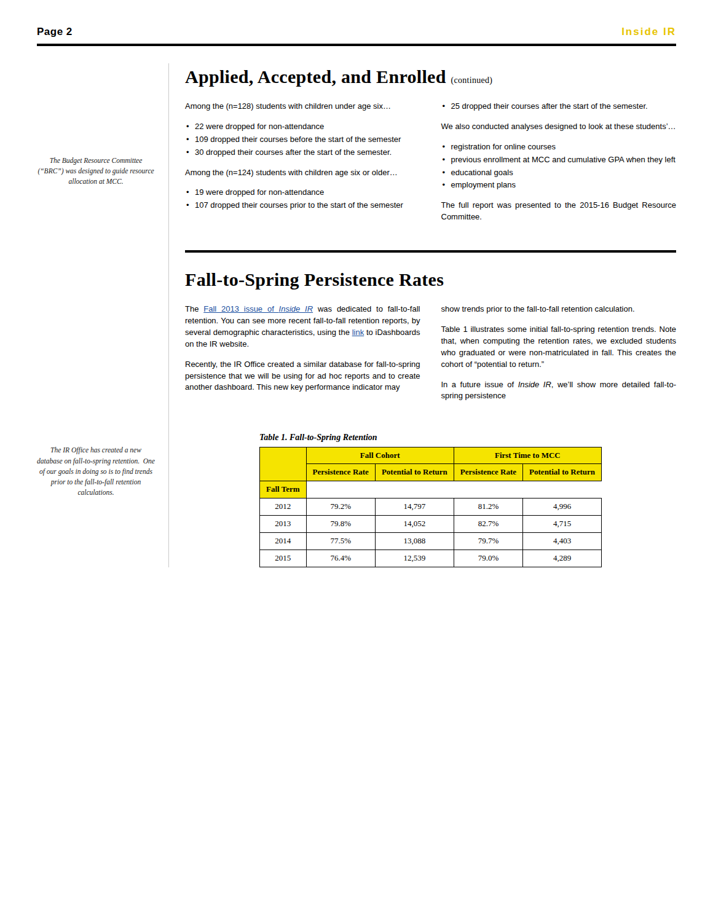Page 2 Inside IR
The Budget Resource Committee (“BRC”) was designed to guide resource allocation at MCC.
The IR Office has created a new database on fall-to-spring retention. One of our goals in doing so is to find trends prior to the fall-to-fall retention calculations.
Applied, Accepted, and Enrolled (continued)
Among the (n=128) students with children under age six…
22 were dropped for non-attendance
109 dropped their courses before the start of the semester
30 dropped their courses after the start of the semester.
Among the (n=124) students with children age six or older…
19 were dropped for non-attendance
107 dropped their courses prior to the start of the semester
25 dropped their courses after the start of the semester.
We also conducted analyses designed to look at these students’…
registration for online courses
previous enrollment at MCC and cumulative GPA when they left
educational goals
employment plans
The full report was presented to the 2015-16 Budget Resource Committee.
Fall-to-Spring Persistence Rates
The Fall 2013 issue of Inside IR was dedicated to fall-to-fall retention. You can see more recent fall-to-fall retention reports, by several demographic characteristics, using the link to iDashboards on the IR website.
Recently, the IR Office created a similar database for fall-to-spring persistence that we will be using for ad hoc reports and to create another dashboard. This new key performance indicator may
show trends prior to the fall-to-fall retention calculation.
Table 1 illustrates some initial fall-to-spring retention trends. Note that, when computing the retention rates, we excluded students who graduated or were non-matriculated in fall. This creates the cohort of “potential to return.”
In a future issue of Inside IR, we’ll show more detailed fall-to-spring persistence
Table 1. Fall-to-Spring Retention
| | Fall Cohort | First Time to MCC |
| --- | --- | --- |
| Persistence Rate | Potential to Return | Persistence Rate | Potential to Return |
| Fall Term | |
| 2012 | 79.2% | 14,797 | 81.2% | 4,996 |
| 2013 | 79.8% | 14,052 | 82.7% | 4,715 |
| 2014 | 77.5% | 13,088 | 79.7% | 4,403 |
| 2015 | 76.4% | 12,539 | 79.0% | 4,289 |